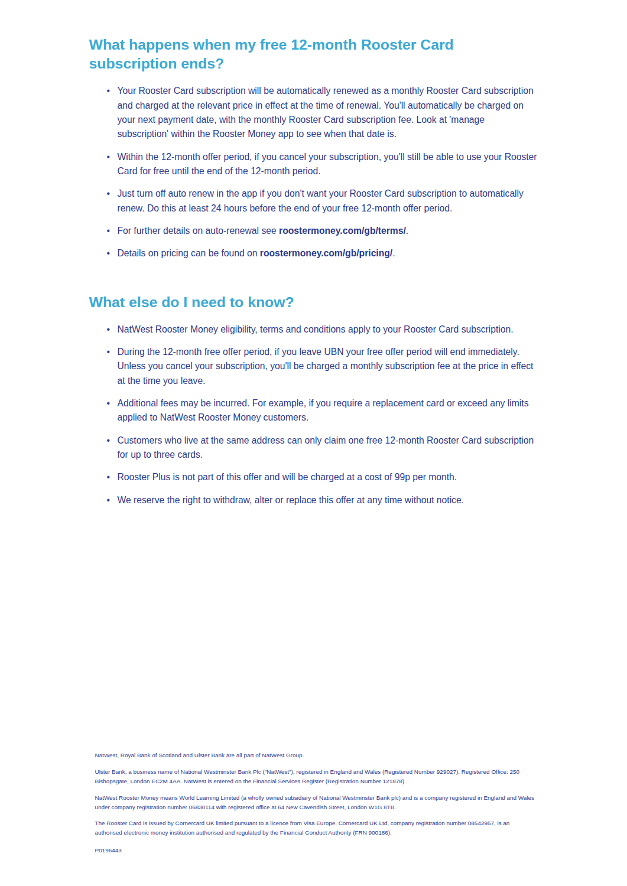What happens when my free 12-month Rooster Card subscription ends?
Your Rooster Card subscription will be automatically renewed as a monthly Rooster Card subscription and charged at the relevant price in effect at the time of renewal. You'll automatically be charged on your next payment date, with the monthly Rooster Card subscription fee. Look at 'manage subscription' within the Rooster Money app to see when that date is.
Within the 12-month offer period, if you cancel your subscription, you'll still be able to use your Rooster Card for free until the end of the 12-month period.
Just turn off auto renew in the app if you don't want your Rooster Card subscription to automatically renew. Do this at least 24 hours before the end of your free 12-month offer period.
For further details on auto-renewal see roostermoney.com/gb/terms/.
Details on pricing can be found on roostermoney.com/gb/pricing/.
What else do I need to know?
NatWest Rooster Money eligibility, terms and conditions apply to your Rooster Card subscription.
During the 12-month free offer period, if you leave UBN your free offer period will end immediately. Unless you cancel your subscription, you'll be charged a monthly subscription fee at the price in effect at the time you leave.
Additional fees may be incurred. For example, if you require a replacement card or exceed any limits applied to NatWest Rooster Money customers.
Customers who live at the same address can only claim one free 12-month Rooster Card subscription for up to three cards.
Rooster Plus is not part of this offer and will be charged at a cost of 99p per month.
We reserve the right to withdraw, alter or replace this offer at any time without notice.
NatWest, Royal Bank of Scotland and Ulster Bank are all part of NatWest Group.
Ulster Bank, a business name of National Westminster Bank Plc ("NatWest"), registered in England and Wales (Registered Number 929027). Registered Office: 250 Bishopsgate, London EC2M 4AA. NatWest is entered on the Financial Services Register (Registration Number 121878).
NatWest Rooster Money means World Learning Limited (a wholly owned subsidiary of National Westminster Bank plc) and is a company registered in England and Wales under company registration number 06830114 with registered office at 64 New Cavendish Street, London W1G 8TB.
The Rooster Card is issued by Cornercard UK limited pursuant to a licence from Visa Europe. Cornercard UK Ltd, company registration number 08542957, is an authorised electronic money institution authorised and regulated by the Financial Conduct Authority (FRN 900186).
P0196443